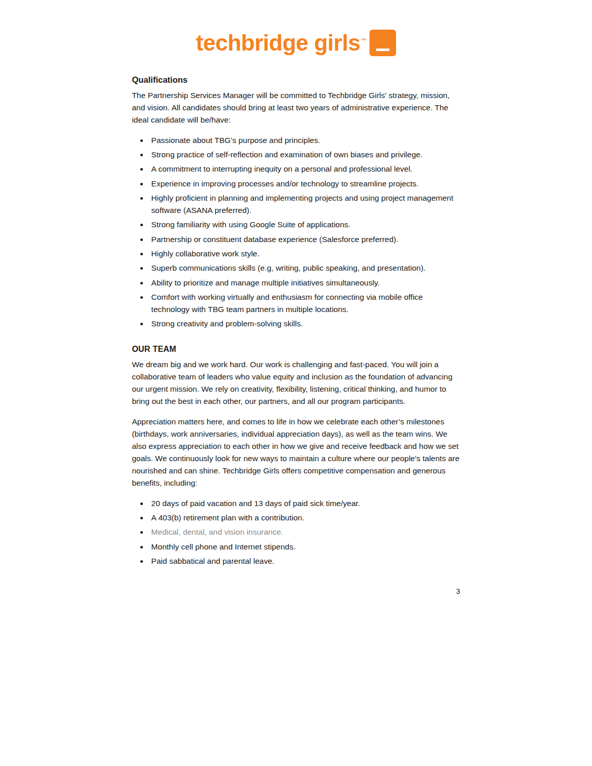techbridge girls™
Qualifications
The Partnership Services Manager will be committed to Techbridge Girls' strategy, mission, and vision. All candidates should bring at least two years of administrative experience. The ideal candidate will be/have:
Passionate about TBG’s purpose and principles.
Strong practice of self-reflection and examination of own biases and privilege.
A commitment to interrupting inequity on a personal and professional level.
Experience in improving processes and/or technology to streamline projects.
Highly proficient in planning and implementing projects and using project management software (ASANA preferred).
Strong familiarity with using Google Suite of applications.
Partnership or constituent database experience (Salesforce preferred).
Highly collaborative work style.
Superb communications skills (e.g, writing, public speaking, and presentation).
Ability to prioritize and manage multiple initiatives simultaneously.
Comfort with working virtually and enthusiasm for connecting via mobile office technology with TBG team partners in multiple locations.
Strong creativity and problem-solving skills.
OUR TEAM
We dream big and we work hard. Our work is challenging and fast-paced. You will join a collaborative team of leaders who value equity and inclusion as the foundation of advancing our urgent mission. We rely on creativity, flexibility, listening, critical thinking, and humor to bring out the best in each other, our partners, and all our program participants.
Appreciation matters here, and comes to life in how we celebrate each other’s milestones (birthdays, work anniversaries, individual appreciation days), as well as the team wins. We also express appreciation to each other in how we give and receive feedback and how we set goals. We continuously look for new ways to maintain a culture where our people's talents are nourished and can shine. Techbridge Girls offers competitive compensation and generous benefits, including:
20 days of paid vacation and 13 days of paid sick time/year.
A 403(b) retirement plan with a contribution.
Medical, dental, and vision insurance.
Monthly cell phone and Internet stipends.
Paid sabbatical and parental leave.
3